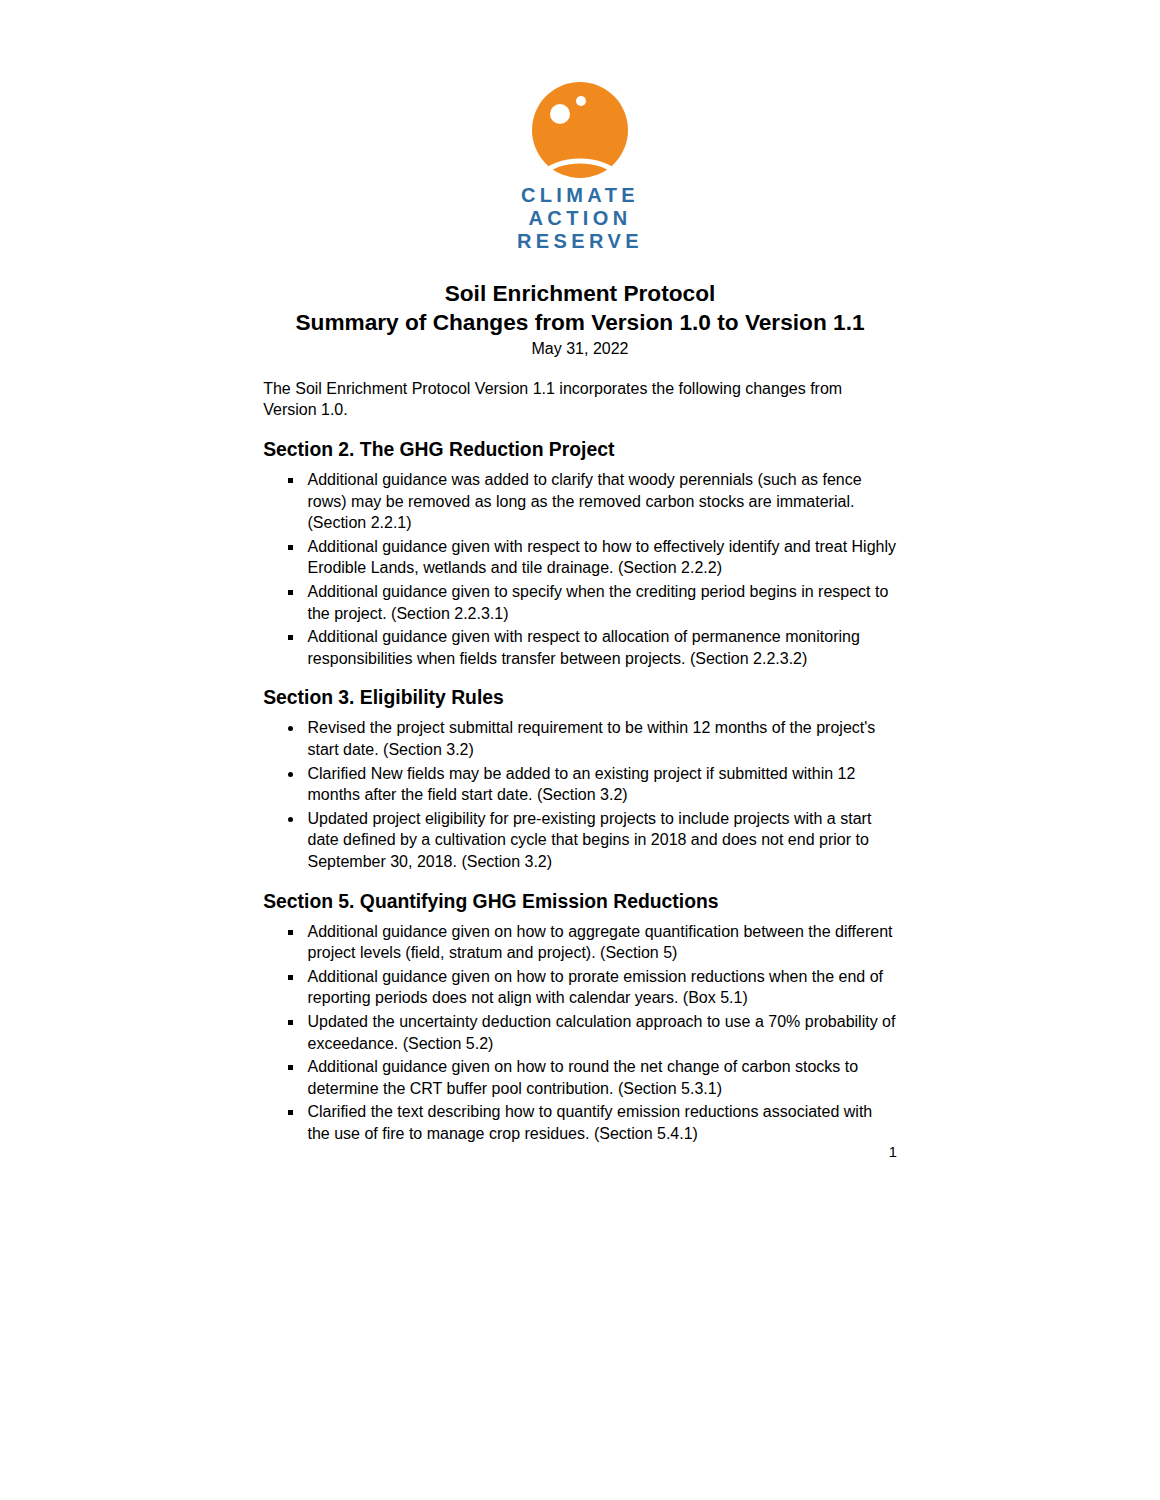CLIMATE
ACTION
RESERVE
Soil Enrichment Protocol
Summary of Changes from Version 1.0 to Version 1.1
May 31, 2022
The Soil Enrichment Protocol Version 1.1 incorporates the following changes from Version 1.0.
Section 2. The GHG Reduction Project
Additional guidance was added to clarify that woody perennials (such as fence rows) may be removed as long as the removed carbon stocks are immaterial. (Section 2.2.1)
Additional guidance given with respect to how to effectively identify and treat Highly Erodible Lands, wetlands and tile drainage. (Section 2.2.2)
Additional guidance given to specify when the crediting period begins in respect to the project. (Section 2.2.3.1)
Additional guidance given with respect to allocation of permanence monitoring responsibilities when fields transfer between projects. (Section 2.2.3.2)
Section 3. Eligibility Rules
Revised the project submittal requirement to be within 12 months of the project's start date. (Section 3.2)
Clarified New fields may be added to an existing project if submitted within 12 months after the field start date. (Section 3.2)
Updated project eligibility for pre-existing projects to include projects with a start date defined by a cultivation cycle that begins in 2018 and does not end prior to September 30, 2018. (Section 3.2)
Section 5. Quantifying GHG Emission Reductions
Additional guidance given on how to aggregate quantification between the different project levels (field, stratum and project). (Section 5)
Additional guidance given on how to prorate emission reductions when the end of reporting periods does not align with calendar years. (Box 5.1)
Updated the uncertainty deduction calculation approach to use a 70% probability of exceedance. (Section 5.2)
Additional guidance given on how to round the net change of carbon stocks to determine the CRT buffer pool contribution. (Section 5.3.1)
Clarified the text describing how to quantify emission reductions associated with the use of fire to manage crop residues. (Section 5.4.1)
1